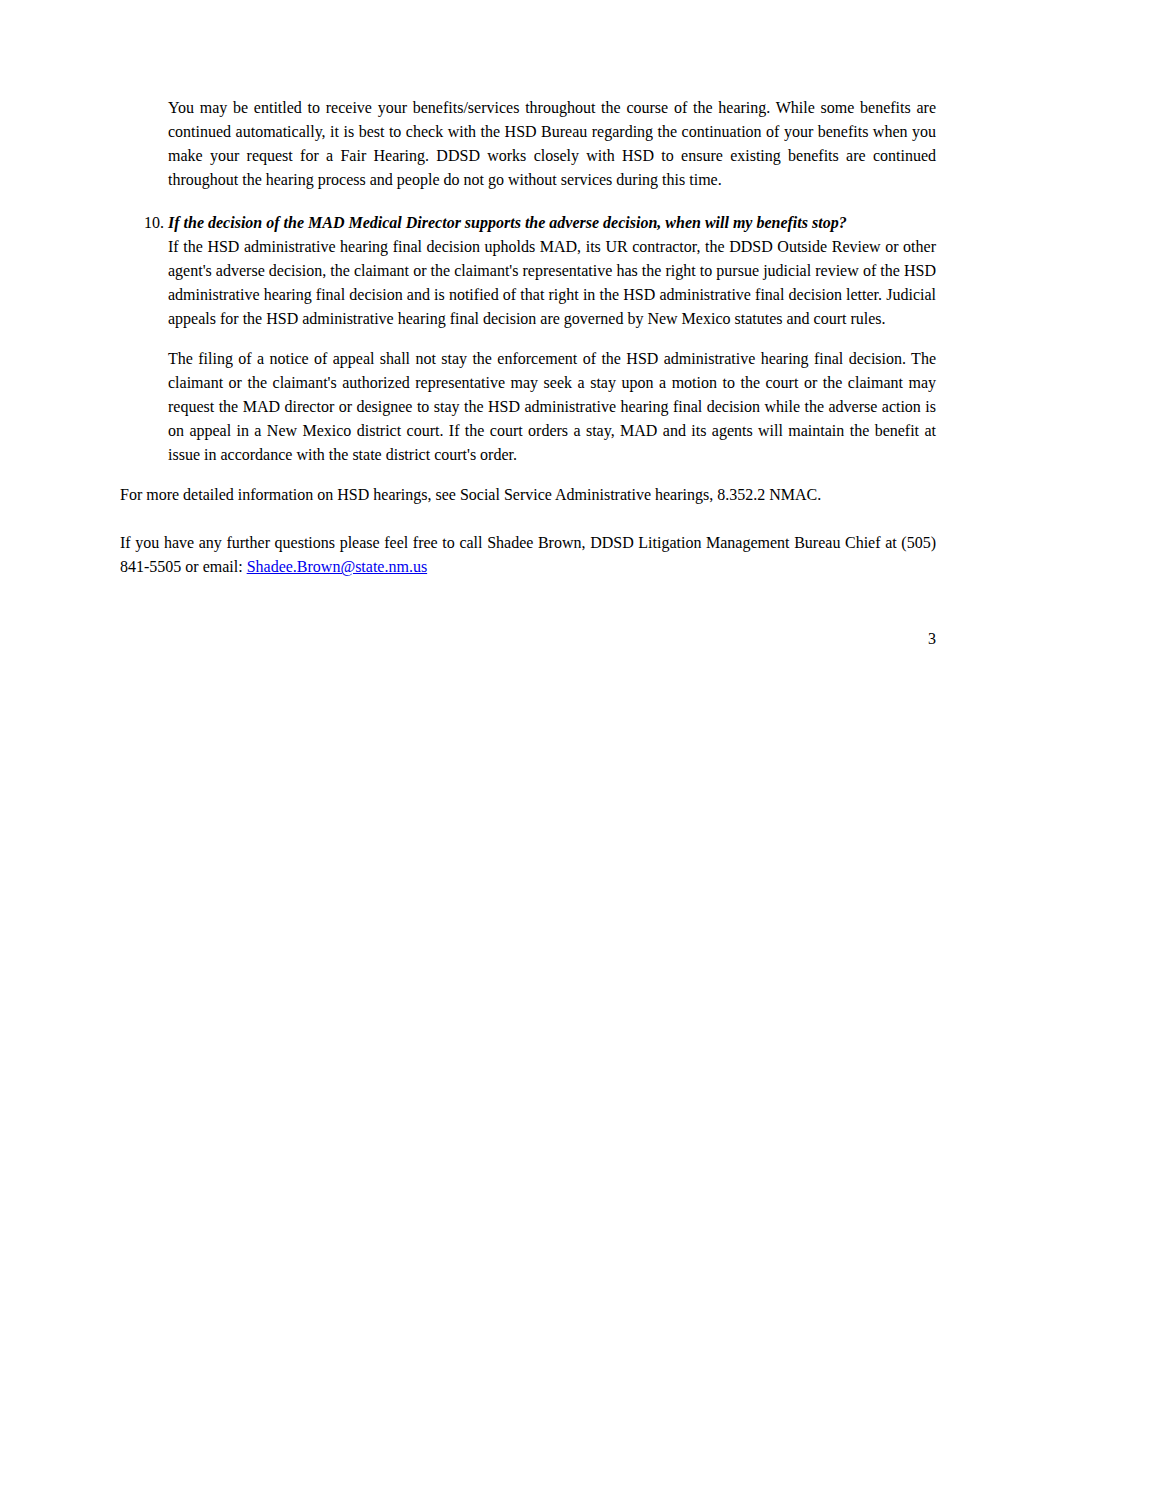You may be entitled to receive your benefits/services throughout the course of the hearing. While some benefits are continued automatically, it is best to check with the HSD Bureau regarding the continuation of your benefits when you make your request for a Fair Hearing. DDSD works closely with HSD to ensure existing benefits are continued throughout the hearing process and people do not go without services during this time.
If the decision of the MAD Medical Director supports the adverse decision, when will my benefits stop?
If the HSD administrative hearing final decision upholds MAD, its UR contractor, the DDSD Outside Review or other agent's adverse decision, the claimant or the claimant's representative has the right to pursue judicial review of the HSD administrative hearing final decision and is notified of that right in the HSD administrative final decision letter. Judicial appeals for the HSD administrative hearing final decision are governed by New Mexico statutes and court rules.
The filing of a notice of appeal shall not stay the enforcement of the HSD administrative hearing final decision. The claimant or the claimant's authorized representative may seek a stay upon a motion to the court or the claimant may request the MAD director or designee to stay the HSD administrative hearing final decision while the adverse action is on appeal in a New Mexico district court. If the court orders a stay, MAD and its agents will maintain the benefit at issue in accordance with the state district court's order.
For more detailed information on HSD hearings, see Social Service Administrative hearings, 8.352.2 NMAC.
If you have any further questions please feel free to call Shadee Brown, DDSD Litigation Management Bureau Chief at (505) 841-5505 or email: Shadee.Brown@state.nm.us
3